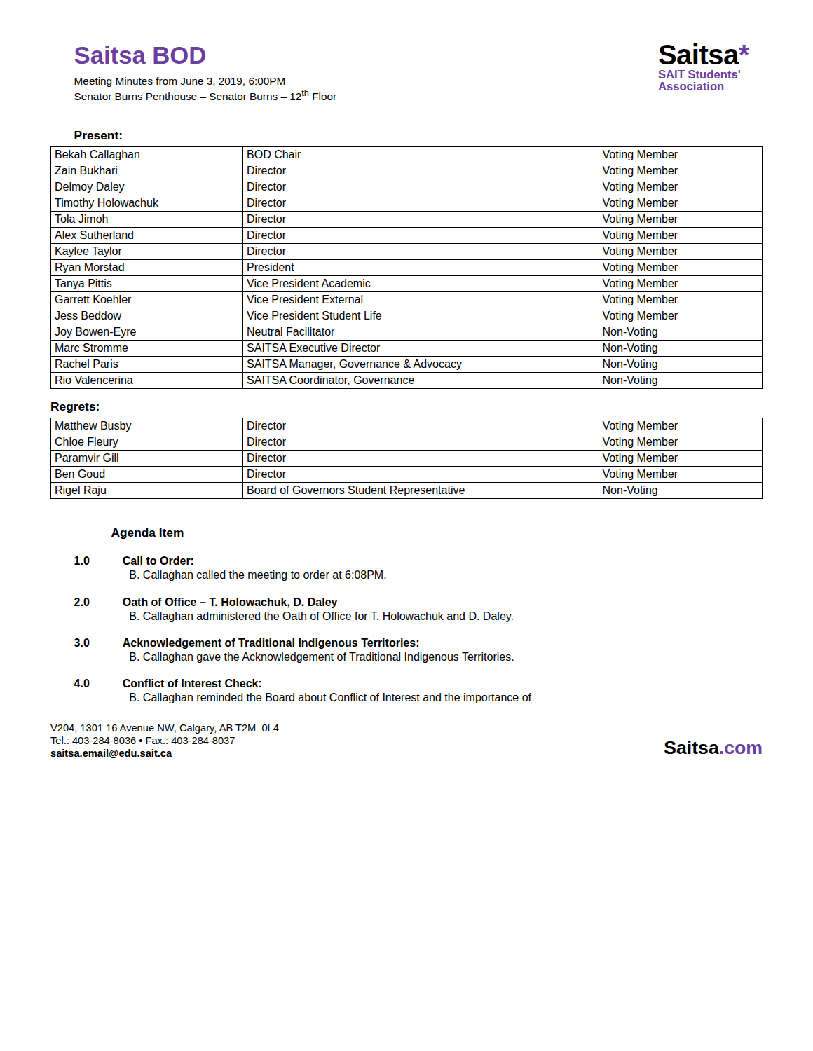Saitsa BOD
Meeting Minutes from June 3, 2019, 6:00PM
Senator Burns Penthouse – Senator Burns – 12th Floor
Saitsa*
SAIT Students'
Association
Present:
| Bekah Callaghan | BOD Chair | Voting Member |
| Zain Bukhari | Director | Voting Member |
| Delmoy Daley | Director | Voting Member |
| Timothy Holowachuk | Director | Voting Member |
| Tola Jimoh | Director | Voting Member |
| Alex Sutherland | Director | Voting Member |
| Kaylee Taylor | Director | Voting Member |
| Ryan Morstad | President | Voting Member |
| Tanya Pittis | Vice President Academic | Voting Member |
| Garrett Koehler | Vice President External | Voting Member |
| Jess Beddow | Vice President Student Life | Voting Member |
| Joy Bowen-Eyre | Neutral Facilitator | Non-Voting |
| Marc Stromme | SAITSA Executive Director | Non-Voting |
| Rachel Paris | SAITSA Manager, Governance & Advocacy | Non-Voting |
| Rio Valencerina | SAITSA Coordinator, Governance | Non-Voting |
Regrets:
| Matthew Busby | Director | Voting Member |
| Chloe Fleury | Director | Voting Member |
| Paramvir Gill | Director | Voting Member |
| Ben Goud | Director | Voting Member |
| Rigel Raju | Board of Governors Student Representative | Non-Voting |
Agenda Item
1.0
Call to Order:
B. Callaghan called the meeting to order at 6:08PM.
2.0
Oath of Office – T. Holowachuk, D. Daley
B. Callaghan administered the Oath of Office for T. Holowachuk and D. Daley.
3.0
Acknowledgement of Traditional Indigenous Territories:
B. Callaghan gave the Acknowledgement of Traditional Indigenous Territories.
4.0
Conflict of Interest Check:
B. Callaghan reminded the Board about Conflict of Interest and the importance of
V204, 1301 16 Avenue NW, Calgary, AB T2M 0L4
Tel.: 403-284-8036 • Fax.: 403-284-8037
saitsa.email@edu.sait.ca
Saitsa.com